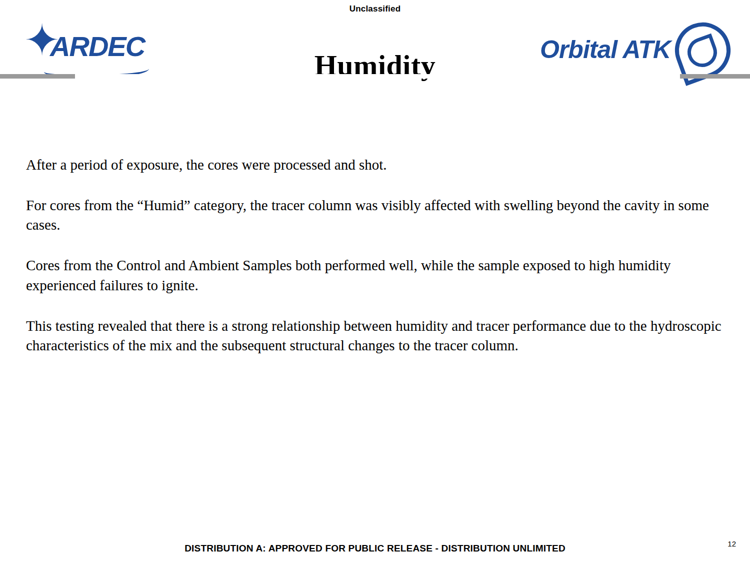Unclassified
✦ ARDEC
Humidity
Orbital ATK
After a period of exposure, the cores were processed and shot.
For cores from the “Humid” category, the tracer column was visibly affected with swelling beyond the cavity in some cases.
Cores from the Control and Ambient Samples both performed well, while the sample exposed to high humidity experienced failures to ignite.
This testing revealed that there is a strong relationship between humidity and tracer performance due to the hydroscopic characteristics of the mix and the subsequent structural changes to the tracer column.
DISTRIBUTION A: APPROVED FOR PUBLIC RELEASE - DISTRIBUTION UNLIMITED
12